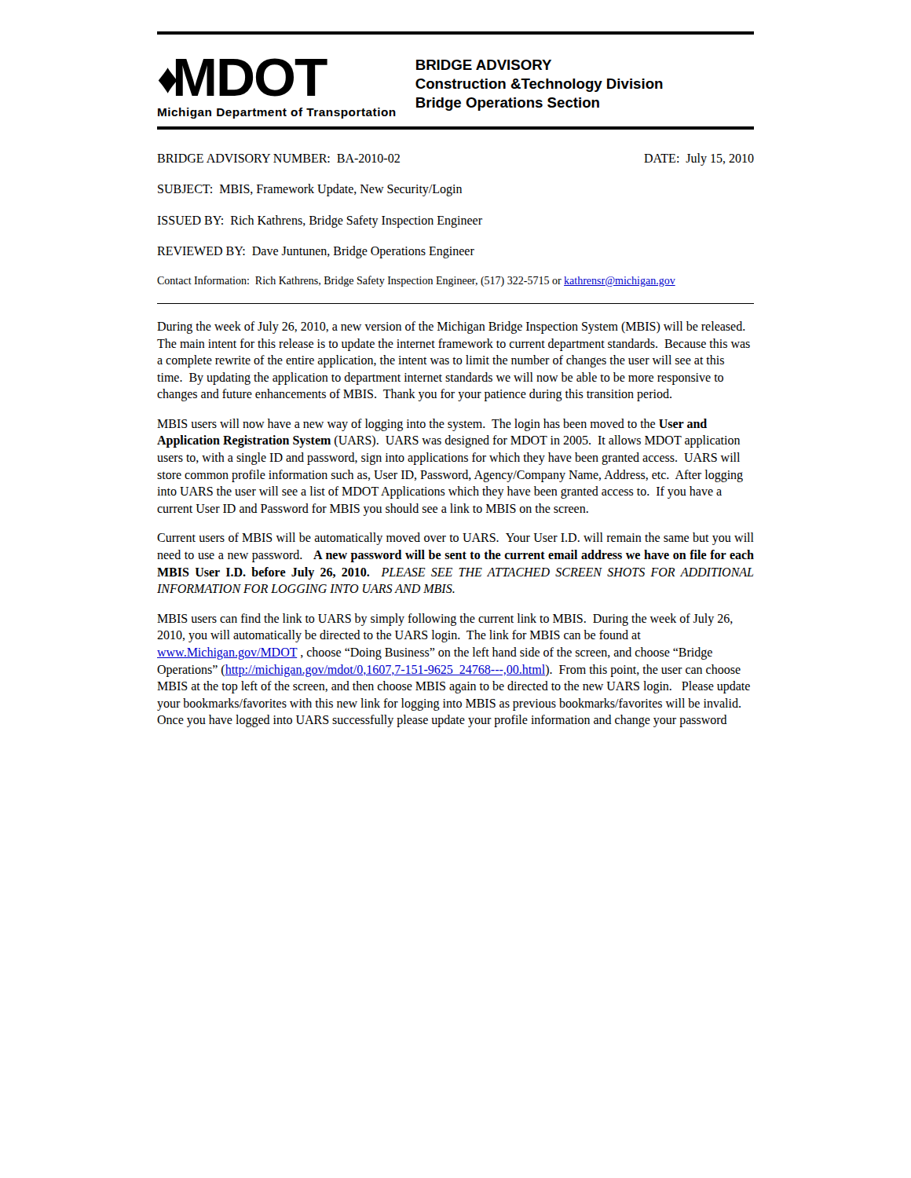♦MDOT
Michigan Department of Transportation
BRIDGE ADVISORY
Construction &Technology Division
Bridge Operations Section
BRIDGE ADVISORY NUMBER: BA-2010-02
DATE: July 15, 2010
SUBJECT: MBIS, Framework Update, New Security/Login
ISSUED BY: Rich Kathrens, Bridge Safety Inspection Engineer
REVIEWED BY: Dave Juntunen, Bridge Operations Engineer
Contact Information: Rich Kathrens, Bridge Safety Inspection Engineer, (517) 322-5715 or kathrensr@michigan.gov
During the week of July 26, 2010, a new version of the Michigan Bridge Inspection System (MBIS) will be released. The main intent for this release is to update the internet framework to current department standards. Because this was a complete rewrite of the entire application, the intent was to limit the number of changes the user will see at this time. By updating the application to department internet standards we will now be able to be more responsive to changes and future enhancements of MBIS. Thank you for your patience during this transition period.
MBIS users will now have a new way of logging into the system. The login has been moved to the User and Application Registration System (UARS). UARS was designed for MDOT in 2005. It allows MDOT application users to, with a single ID and password, sign into applications for which they have been granted access. UARS will store common profile information such as, User ID, Password, Agency/Company Name, Address, etc. After logging into UARS the user will see a list of MDOT Applications which they have been granted access to. If you have a current User ID and Password for MBIS you should see a link to MBIS on the screen.
Current users of MBIS will be automatically moved over to UARS. Your User I.D. will remain the same but you will need to use a new password. A new password will be sent to the current email address we have on file for each MBIS User I.D. before July 26, 2010. PLEASE SEE THE ATTACHED SCREEN SHOTS FOR ADDITIONAL INFORMATION FOR LOGGING INTO UARS AND MBIS.
MBIS users can find the link to UARS by simply following the current link to MBIS. During the week of July 26, 2010, you will automatically be directed to the UARS login. The link for MBIS can be found at www.Michigan.gov/MDOT , choose “Doing Business” on the left hand side of the screen, and choose “Bridge Operations” (http://michigan.gov/mdot/0,1607,7-151-9625_24768---,00.html). From this point, the user can choose MBIS at the top left of the screen, and then choose MBIS again to be directed to the new UARS login. Please update your bookmarks/favorites with this new link for logging into MBIS as previous bookmarks/favorites will be invalid. Once you have logged into UARS successfully please update your profile information and change your password